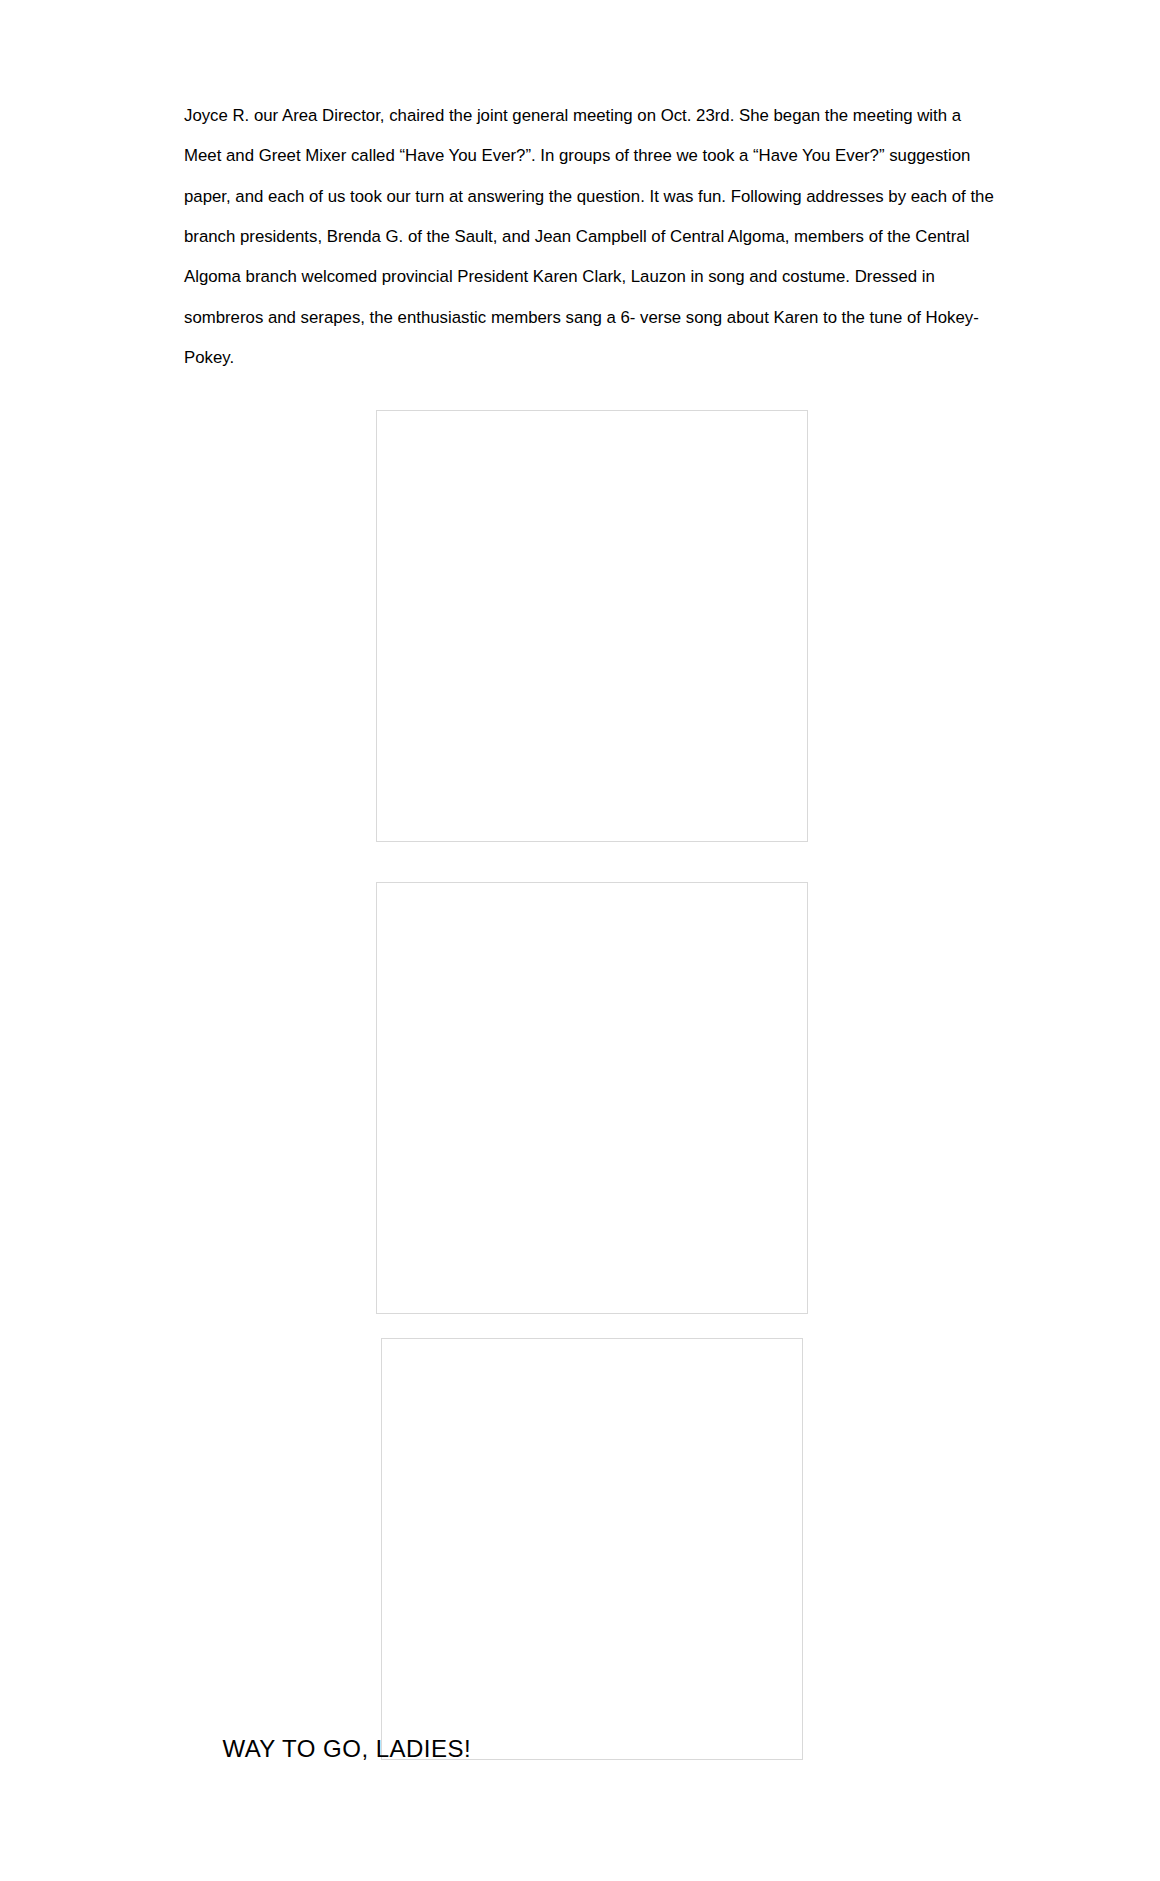Joyce R. our Area Director, chaired the joint general meeting on Oct. 23rd. She began the meeting with a Meet and Greet Mixer called “Have You Ever?”. In groups of three we took a “Have You Ever?” suggestion paper, and each of us took our turn at answering the question. It was fun. Following addresses by each of the branch presidents, Brenda G. of the Sault, and Jean Campbell of Central Algoma, members of the Central Algoma branch welcomed provincial President Karen Clark, Lauzon in song and costume. Dressed in sombreros and serapes, the enthusiastic members sang a 6- verse song about Karen to the tune of Hokey-Pokey.
WAY TO GO, LADIES!